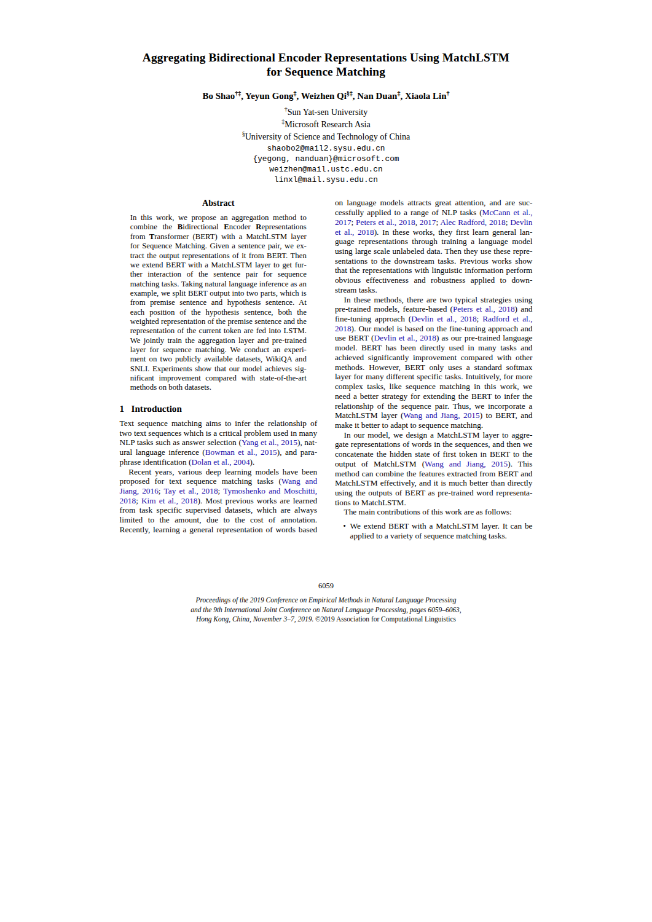Aggregating Bidirectional Encoder Representations Using MatchLSTM
for Sequence Matching
Bo Shao†‡, Yeyun Gong‡, Weizhen Qi§‡, Nan Duan‡, Xiaola Lin†
†Sun Yat-sen University
‡Microsoft Research Asia
§University of Science and Technology of China
shaobo2@mail2.sysu.edu.cn
{yegong, nanduan}@microsoft.com
weizhen@mail.ustc.edu.cn
linxl@mail.sysu.edu.cn
Abstract
In this work, we propose an aggregation method to combine the Bidirectional Encoder Representations from Transformer (BERT) with a MatchLSTM layer for Sequence Matching. Given a sentence pair, we extract the output representations of it from BERT. Then we extend BERT with a MatchLSTM layer to get further interaction of the sentence pair for sequence matching tasks. Taking natural language inference as an example, we split BERT output into two parts, which is from premise sentence and hypothesis sentence. At each position of the hypothesis sentence, both the weighted representation of the premise sentence and the representation of the current token are fed into LSTM. We jointly train the aggregation layer and pre-trained layer for sequence matching. We conduct an experiment on two publicly available datasets, WikiQA and SNLI. Experiments show that our model achieves significant improvement compared with state-of-the-art methods on both datasets.
1 Introduction
Text sequence matching aims to infer the relationship of two text sequences which is a critical problem used in many NLP tasks such as answer selection (Yang et al., 2015), natural language inference (Bowman et al., 2015), and paraphrase identification (Dolan et al., 2004).
Recent years, various deep learning models have been proposed for text sequence matching tasks (Wang and Jiang, 2016; Tay et al., 2018; Tymoshenko and Moschitti, 2018; Kim et al., 2018). Most previous works are learned from task specific supervised datasets, which are always limited to the amount, due to the cost of annotation. Recently, learning a general representation of words based on language models attracts great attention, and are successfully applied to a range of NLP tasks (McCann et al., 2017; Peters et al., 2018, 2017; Alec Radford, 2018; Devlin et al., 2018). In these works, they first learn general language representations through training a language model using large scale unlabeled data. Then they use these representations to the downstream tasks. Previous works show that the representations with linguistic information perform obvious effectiveness and robustness applied to downstream tasks.
In these methods, there are two typical strategies using pre-trained models, feature-based (Peters et al., 2018) and fine-tuning approach (Devlin et al., 2018; Radford et al., 2018). Our model is based on the fine-tuning approach and use BERT (Devlin et al., 2018) as our pre-trained language model. BERT has been directly used in many tasks and achieved significantly improvement compared with other methods. However, BERT only uses a standard softmax layer for many different specific tasks. Intuitively, for more complex tasks, like sequence matching in this work, we need a better strategy for extending the BERT to infer the relationship of the sequence pair. Thus, we incorporate a MatchLSTM layer (Wang and Jiang, 2015) to BERT, and make it better to adapt to sequence matching.
In our model, we design a MatchLSTM layer to aggregate representations of words in the sequences, and then we concatenate the hidden state of first token in BERT to the output of MatchLSTM (Wang and Jiang, 2015). This method can combine the features extracted from BERT and MatchLSTM effectively, and it is much better than directly using the outputs of BERT as pre-trained word representations to MatchLSTM.
The main contributions of this work are as follows:
We extend BERT with a MatchLSTM layer. It can be applied to a variety of sequence matching tasks.
6059
Proceedings of the 2019 Conference on Empirical Methods in Natural Language Processing
and the 9th International Joint Conference on Natural Language Processing, pages 6059–6063,
Hong Kong, China, November 3–7, 2019. ©2019 Association for Computational Linguistics